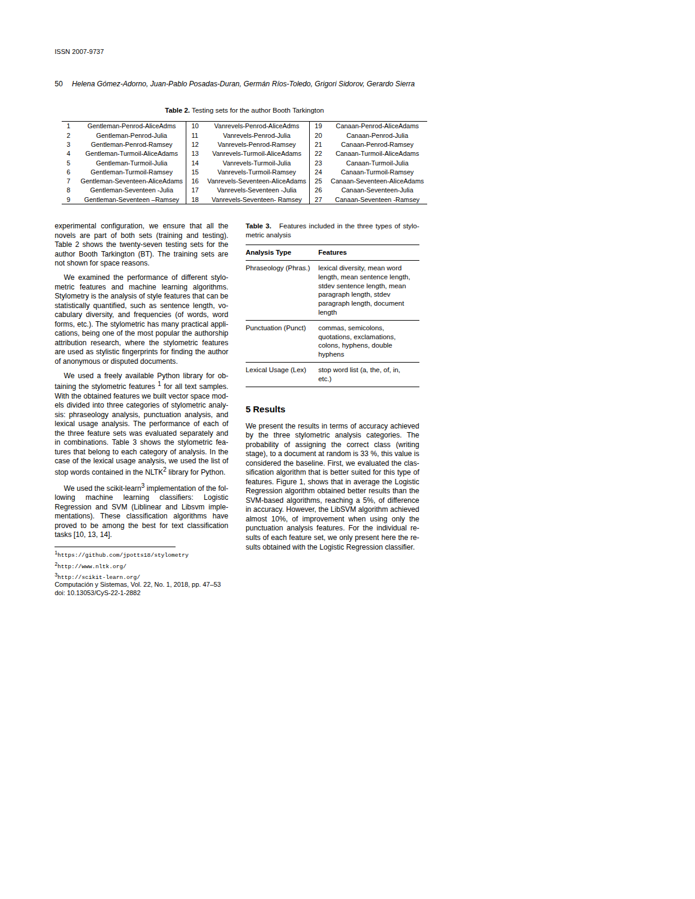ISSN 2007-9737
50 Helena Gómez-Adorno, Juan-Pablo Posadas-Duran, Germán Ríos-Toledo, Grigori Sidorov, Gerardo Sierra
Table 2. Testing sets for the author Booth Tarkington
| 1 | Gentleman-Penrod-AliceAdms | 10 | Vanrevels-Penrod-AliceAdms | 19 | Canaan-Penrod-AliceAdams |
| 2 | Gentleman-Penrod-Julia | 11 | Vanrevels-Penrod-Julia | 20 | Canaan-Penrod-Julia |
| 3 | Gentleman-Penrod-Ramsey | 12 | Vanrevels-Penrod-Ramsey | 21 | Canaan-Penrod-Ramsey |
| 4 | Gentleman-Turmoil-AliceAdams | 13 | Vanrevels-Turmoil-AliceAdams | 22 | Canaan-Turmoil-AliceAdams |
| 5 | Gentleman-Turmoil-Julia | 14 | Vanrevels-Turmoil-Julia | 23 | Canaan-Turmoil-Julia |
| 6 | Gentleman-Turmoil-Ramsey | 15 | Vanrevels-Turmoil-Ramsey | 24 | Canaan-Turmoil-Ramsey |
| 7 | Gentleman-Seventeen-AliceAdams | 16 | Vanrevels-Seventeen-AliceAdams | 25 | Canaan-Seventeen-AliceAdams |
| 8 | Gentleman-Seventeen -Julia | 17 | Vanrevels-Seventeen -Julia | 26 | Canaan-Seventeen-Julia |
| 9 | Gentleman-Seventeen –Ramsey | 18 | Vanrevels-Seventeen- Ramsey | 27 | Canaan-Seventeen -Ramsey |
experimental configuration, we ensure that all the novels are part of both sets (training and testing). Table 2 shows the twenty-seven testing sets for the author Booth Tarkington (BT). The training sets are not shown for space reasons.
We examined the performance of different stylometric features and machine learning algorithms. Stylometry is the analysis of style features that can be statistically quantified, such as sentence length, vocabulary diversity, and frequencies (of words, word forms, etc.). The stylometric has many practical applications, being one of the most popular the authorship attribution research, where the stylometric features are used as stylistic fingerprints for finding the author of anonymous or disputed documents.
We used a freely available Python library for obtaining the stylometric features 1 for all text samples. With the obtained features we built vector space models divided into three categories of stylometric analysis: phraseology analysis, punctuation analysis, and lexical usage analysis. The performance of each of the three feature sets was evaluated separately and in combinations. Table 3 shows the stylometric features that belong to each category of analysis. In the case of the lexical usage analysis, we used the list of stop words contained in the NLTK2 library for Python.
We used the scikit-learn3 implementation of the following machine learning classifiers: Logistic Regression and SVM (Liblinear and Libsvm implementations). These classification algorithms have proved to be among the best for text classification tasks [10, 13, 14].
1https://github.com/jpotts18/stylometry
2http://www.nltk.org/
3http://scikit-learn.org/
Table 3. Features included in the three types of stylometric analysis
| Analysis Type | Features |
| --- | --- |
| Phraseology (Phras.) | lexical diversity, mean word length, mean sentence length, stdev sentence length, mean paragraph length, stdev paragraph length, document length |
| Punctuation (Punct) | commas, semicolons, quotations, exclamations, colons, hyphens, double hyphens |
| Lexical Usage (Lex) | stop word list (a, the, of, in, etc.) |
5 Results
We present the results in terms of accuracy achieved by the three stylometric analysis categories. The probability of assigning the correct class (writing stage), to a document at random is 33 %, this value is considered the baseline. First, we evaluated the classification algorithm that is better suited for this type of features. Figure 1, shows that in average the Logistic Regression algorithm obtained better results than the SVM-based algorithms, reaching a 5%, of difference in accuracy. However, the LibSVM algorithm achieved almost 10%, of improvement when using only the punctuation analysis features. For the individual results of each feature set, we only present here the results obtained with the Logistic Regression classifier.
Computación y Sistemas, Vol. 22, No. 1, 2018, pp. 47–53
doi: 10.13053/CyS-22-1-2882